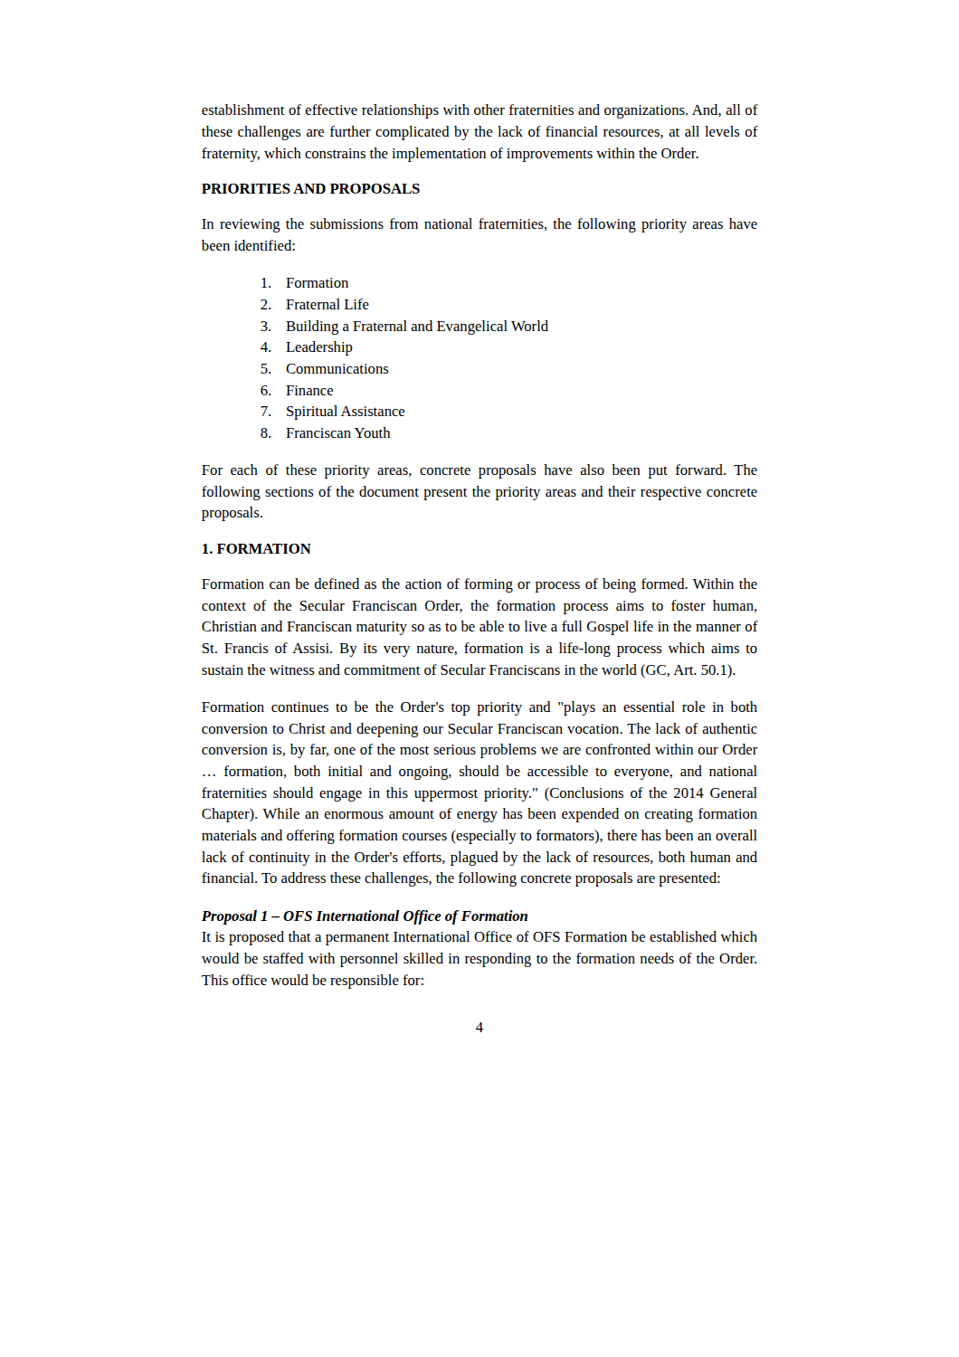establishment of effective relationships with other fraternities and organizations. And, all of these challenges are further complicated by the lack of financial resources, at all levels of fraternity, which constrains the implementation of improvements within the Order.
PRIORITIES AND PROPOSALS
In reviewing the submissions from national fraternities, the following priority areas have been identified:
Formation
Fraternal Life
Building a Fraternal and Evangelical World
Leadership
Communications
Finance
Spiritual Assistance
Franciscan Youth
For each of these priority areas, concrete proposals have also been put forward. The following sections of the document present the priority areas and their respective concrete proposals.
1. FORMATION
Formation can be defined as the action of forming or process of being formed. Within the context of the Secular Franciscan Order, the formation process aims to foster human, Christian and Franciscan maturity so as to be able to live a full Gospel life in the manner of St. Francis of Assisi. By its very nature, formation is a life-long process which aims to sustain the witness and commitment of Secular Franciscans in the world (GC, Art. 50.1).
Formation continues to be the Order's top priority and "plays an essential role in both conversion to Christ and deepening our Secular Franciscan vocation. The lack of authentic conversion is, by far, one of the most serious problems we are confronted within our Order … formation, both initial and ongoing, should be accessible to everyone, and national fraternities should engage in this uppermost priority." (Conclusions of the 2014 General Chapter). While an enormous amount of energy has been expended on creating formation materials and offering formation courses (especially to formators), there has been an overall lack of continuity in the Order's efforts, plagued by the lack of resources, both human and financial. To address these challenges, the following concrete proposals are presented:
Proposal 1 – OFS International Office of Formation
It is proposed that a permanent International Office of OFS Formation be established which would be staffed with personnel skilled in responding to the formation needs of the Order. This office would be responsible for:
4